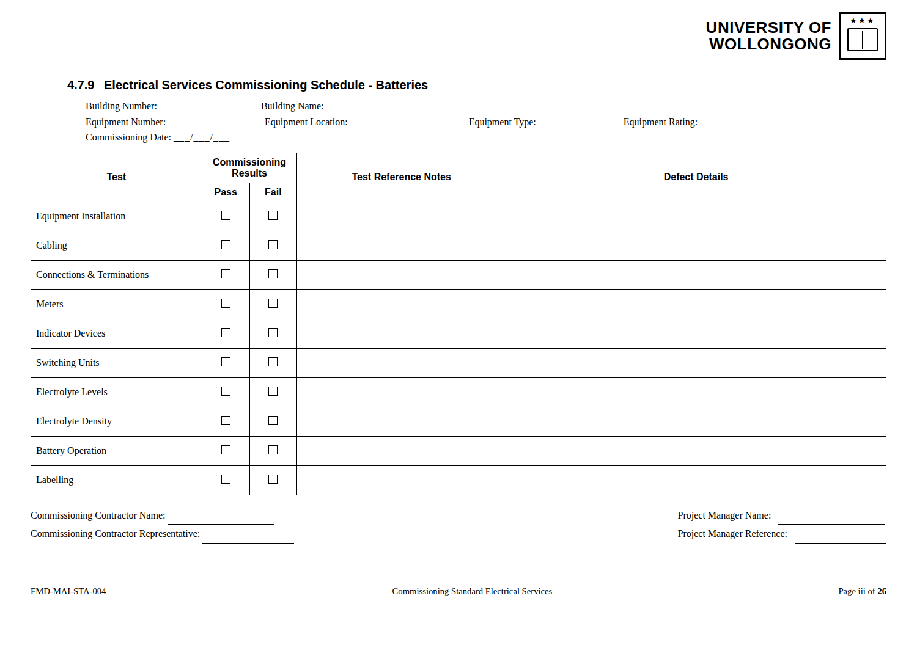UNIVERSITY OF
WOLLONGONG
★★★
4.7.9 Electrical Services Commissioning Schedule - Batteries
Building Number: Building Name: Equipment Number: Equipment Location: Equipment Type: Equipment Rating: Commissioning Date: ___/___/___
| Test | Commissioning Results | Test Reference Notes | Defect Details |
| --- | --- | --- | --- |
| Pass | Fail |
| Equipment Installation | | | | |
| Cabling | | | | |
| Connections & Terminations | | | | |
| Meters | | | | |
| Indicator Devices | | | | |
| Switching Units | | | | |
| Electrolyte Levels | | | | |
| Electrolyte Density | | | | |
| Battery Operation | | | | |
| Labelling | | | | |
Commissioning Contractor Name:
Commissioning Contractor Representative:
Project Manager Name:
Project Manager Reference:
FMD-MAI-STA-004
Commissioning Standard Electrical Services
Page iii of 26